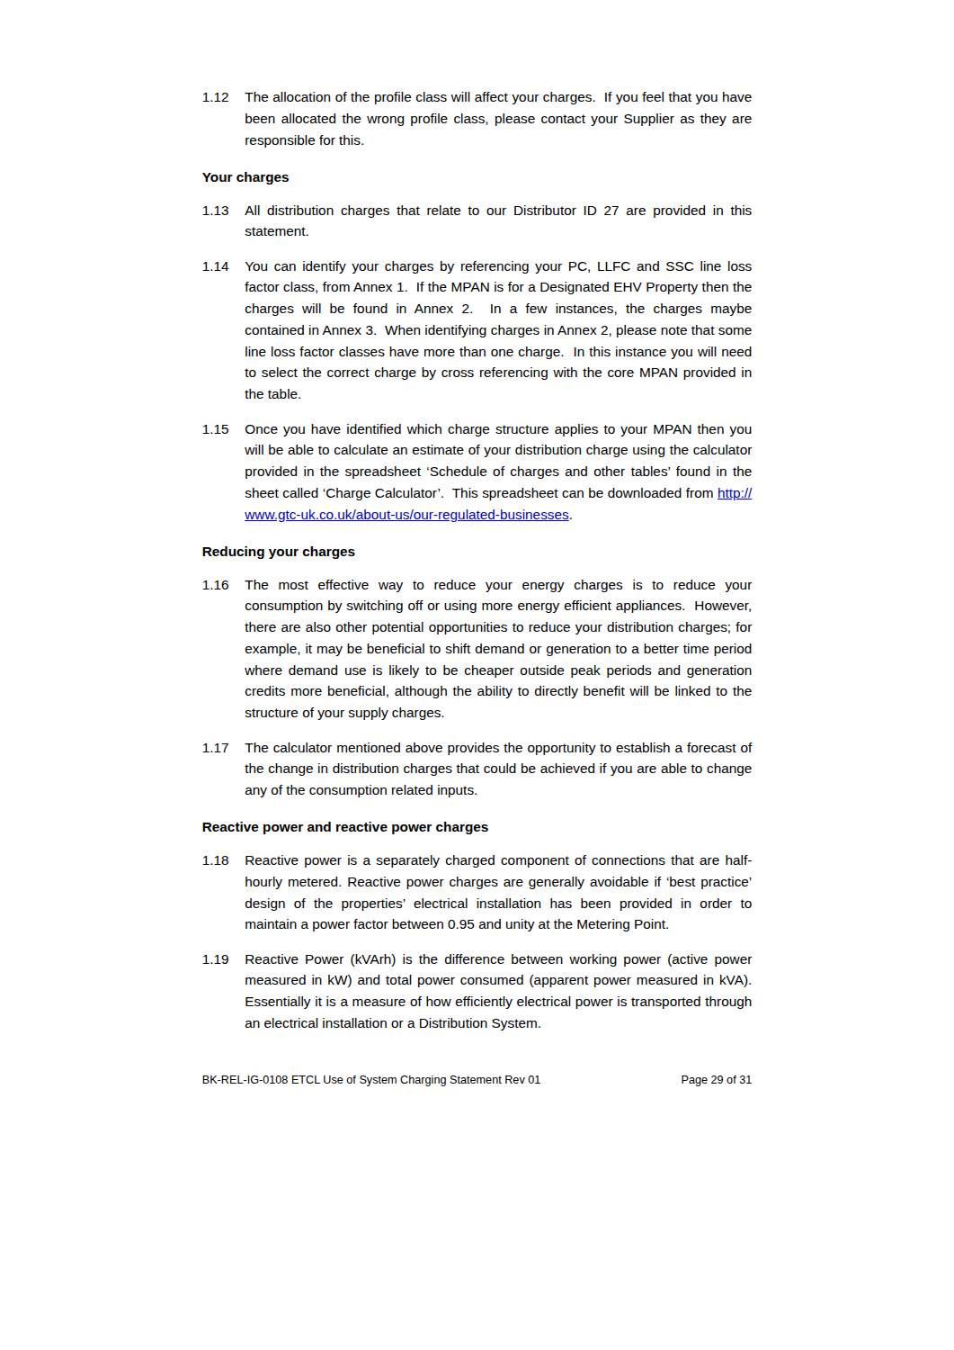1.12
The allocation of the profile class will affect your charges. If you feel that you have been allocated the wrong profile class, please contact your Supplier as they are responsible for this.
Your charges
1.13
All distribution charges that relate to our Distributor ID 27 are provided in this statement.
1.14
You can identify your charges by referencing your PC, LLFC and SSC line loss factor class, from Annex 1. If the MPAN is for a Designated EHV Property then the charges will be found in Annex 2. In a few instances, the charges maybe contained in Annex 3. When identifying charges in Annex 2, please note that some line loss factor classes have more than one charge. In this instance you will need to select the correct charge by cross referencing with the core MPAN provided in the table.
1.15
Once you have identified which charge structure applies to your MPAN then you will be able to calculate an estimate of your distribution charge using the calculator provided in the spreadsheet ‘Schedule of charges and other tables’ found in the sheet called ‘Charge Calculator’. This spreadsheet can be downloaded from http://www.gtc-uk.co.uk/about-us/our-regulated-businesses.
Reducing your charges
1.16
The most effective way to reduce your energy charges is to reduce your consumption by switching off or using more energy efficient appliances. However, there are also other potential opportunities to reduce your distribution charges; for example, it may be beneficial to shift demand or generation to a better time period where demand use is likely to be cheaper outside peak periods and generation credits more beneficial, although the ability to directly benefit will be linked to the structure of your supply charges.
1.17
The calculator mentioned above provides the opportunity to establish a forecast of the change in distribution charges that could be achieved if you are able to change any of the consumption related inputs.
Reactive power and reactive power charges
1.18
Reactive power is a separately charged component of connections that are half-hourly metered. Reactive power charges are generally avoidable if ‘best practice’ design of the properties’ electrical installation has been provided in order to maintain a power factor between 0.95 and unity at the Metering Point.
1.19
Reactive Power (kVArh) is the difference between working power (active power measured in kW) and total power consumed (apparent power measured in kVA). Essentially it is a measure of how efficiently electrical power is transported through an electrical installation or a Distribution System.
BK-REL-IG-0108 ETCL Use of System Charging Statement Rev 01
Page 29 of 31